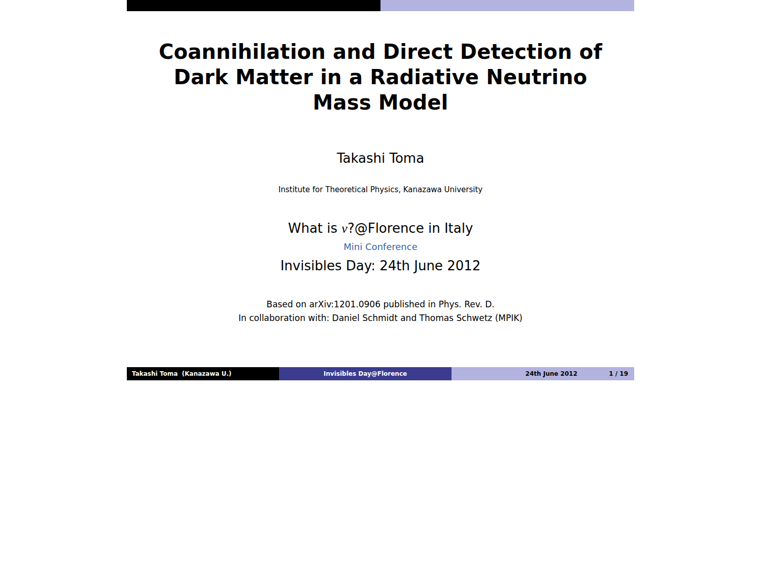Coannihilation and Direct Detection of Dark Matter in a Radiative Neutrino Mass Model
Takashi Toma
Institute for Theoretical Physics, Kanazawa University
What is ν?@Florence in Italy Mini Conference
Invisibles Day: 24th June 2012
Based on arXiv:1201.0906 published in Phys. Rev. D.
In collaboration with: Daniel Schmidt and Thomas Schwetz (MPIK)
Takashi Toma (Kanazawa U.)
Invisibles Day@Florence
24th June 2012 1 / 19